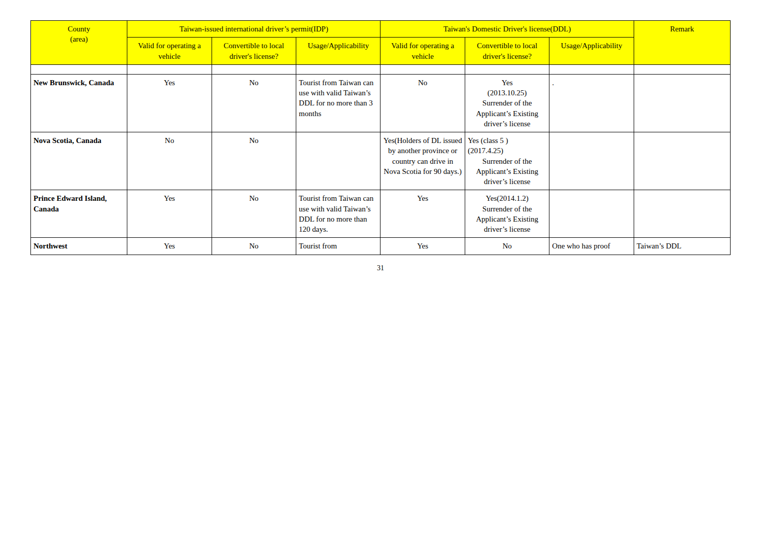| County (area) | Taiwan-issued international driver’s permit(IDP) | Taiwan's Domestic Driver's license(DDL) | Remark |
| --- | --- | --- | --- |
| Valid for operating a vehicle | Convertible to local driver's license? | Usage/Applicability | Valid for operating a vehicle | Convertible to local driver's license? | Usage/Applicability |
| New Brunswick, Canada | Yes | No | Tourist from Taiwan can use with valid Taiwan’s DDL for no more than 3 months | No | Yes (2013.10.25) Surrender of the Applicant’s Existing driver’s license | . | |
| Nova Scotia, Canada | No | No | | Yes(Holders of DL issued by another province or country can drive in Nova Scotia for 90 days.) | Yes (class 5 ) (2017.4.25) Surrender of the Applicant’s Existing driver’s license | | |
| Prince Edward Island, Canada | Yes | No | Tourist from Taiwan can use with valid Taiwan’s DDL for no more than 120 days. | Yes | Yes(2014.1.2) Surrender of the Applicant’s Existing driver’s license | | |
| Northwest | Yes | No | Tourist from | Yes | No | One who has proof | Taiwan’s DDL |
31